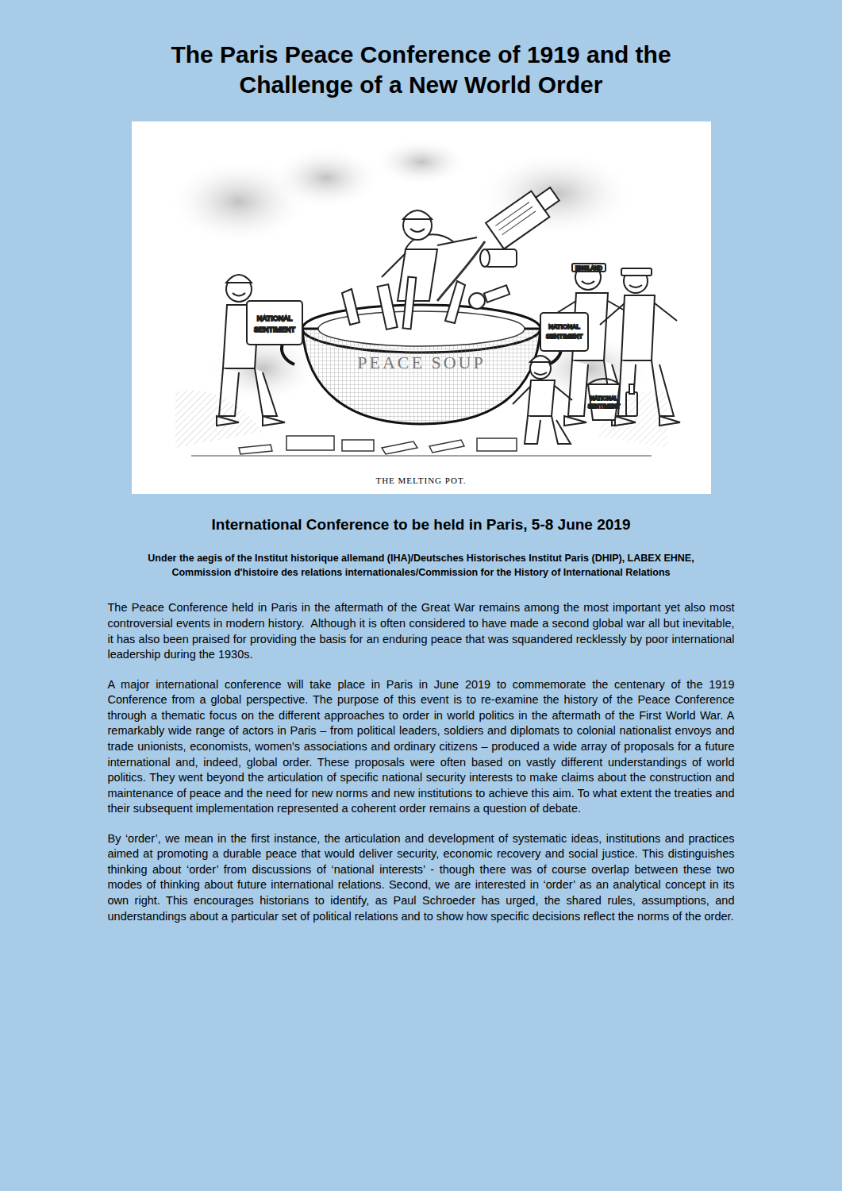The Paris Peace Conference of 1919 and the
Challenge of a New World Order
10
The Bulletin
PEACE SOUP NATIONAL SENTIMENT ENGLAND NATIONAL SENTIMENT NATIONAL SENTIMENT
THE MELTING POT.
International Conference to be held in Paris, 5-8 June 2019
Under the aegis of the Institut historique allemand (IHA)/Deutsches Historisches Institut Paris (DHIP), LABEX EHNE,
Commission d'histoire des relations internationales/Commission for the History of International Relations
The Peace Conference held in Paris in the aftermath of the Great War remains among the most important yet also most controversial events in modern history. Although it is often considered to have made a second global war all but inevitable, it has also been praised for providing the basis for an enduring peace that was squandered recklessly by poor international leadership during the 1930s.
A major international conference will take place in Paris in June 2019 to commemorate the centenary of the 1919 Conference from a global perspective. The purpose of this event is to re-examine the history of the Peace Conference through a thematic focus on the different approaches to order in world politics in the aftermath of the First World War. A remarkably wide range of actors in Paris – from political leaders, soldiers and diplomats to colonial nationalist envoys and trade unionists, economists, women's associations and ordinary citizens – produced a wide array of proposals for a future international and, indeed, global order. These proposals were often based on vastly different understandings of world politics. They went beyond the articulation of specific national security interests to make claims about the construction and maintenance of peace and the need for new norms and new institutions to achieve this aim. To what extent the treaties and their subsequent implementation represented a coherent order remains a question of debate.
By ‘order’, we mean in the first instance, the articulation and development of systematic ideas, institutions and practices aimed at promoting a durable peace that would deliver security, economic recovery and social justice. This distinguishes thinking about ‘order’ from discussions of ‘national interests’ - though there was of course overlap between these two modes of thinking about future international relations. Second, we are interested in ‘order’ as an analytical concept in its own right. This encourages historians to identify, as Paul Schroeder has urged, the shared rules, assumptions, and understandings about a particular set of political relations and to show how specific decisions reflect the norms of the order.